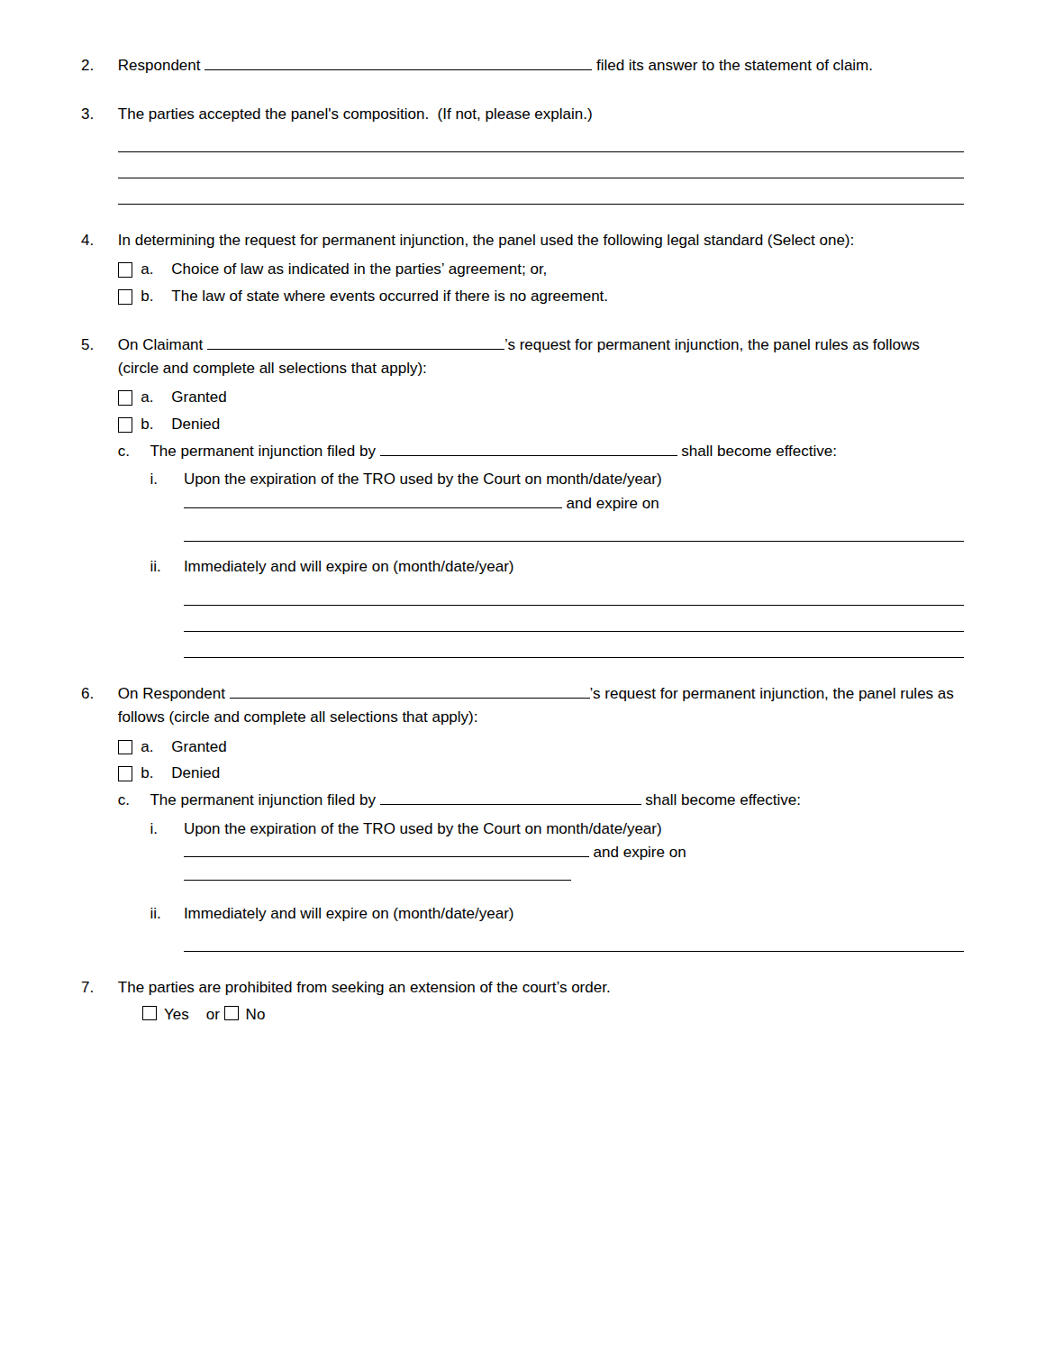2. Respondent filed its answer to the statement of claim.
3. The parties accepted the panel's composition. (If not, please explain.)
4. In determining the request for permanent injunction, the panel used the following legal standard (Select one):
a. Choice of law as indicated in the parties’ agreement; or,
b. The law of state where events occurred if there is no agreement.
5. On Claimant ’s request for permanent injunction, the panel rules as follows (circle and complete all selections that apply):
a. Granted
b. Denied
c. The permanent injunction filed by shall become effective:
i. Upon the expiration of the TRO used by the Court on month/date/year) and expire on
ii. Immediately and will expire on (month/date/year)
6. On Respondent ’s request for permanent injunction, the panel rules as follows (circle and complete all selections that apply):
a. Granted
b. Denied
c. The permanent injunction filed by shall become effective:
i. Upon the expiration of the TRO used by the Court on month/date/year) and expire on
ii. Immediately and will expire on (month/date/year)
7. The parties are prohibited from seeking an extension of the court’s order.
Yes or No